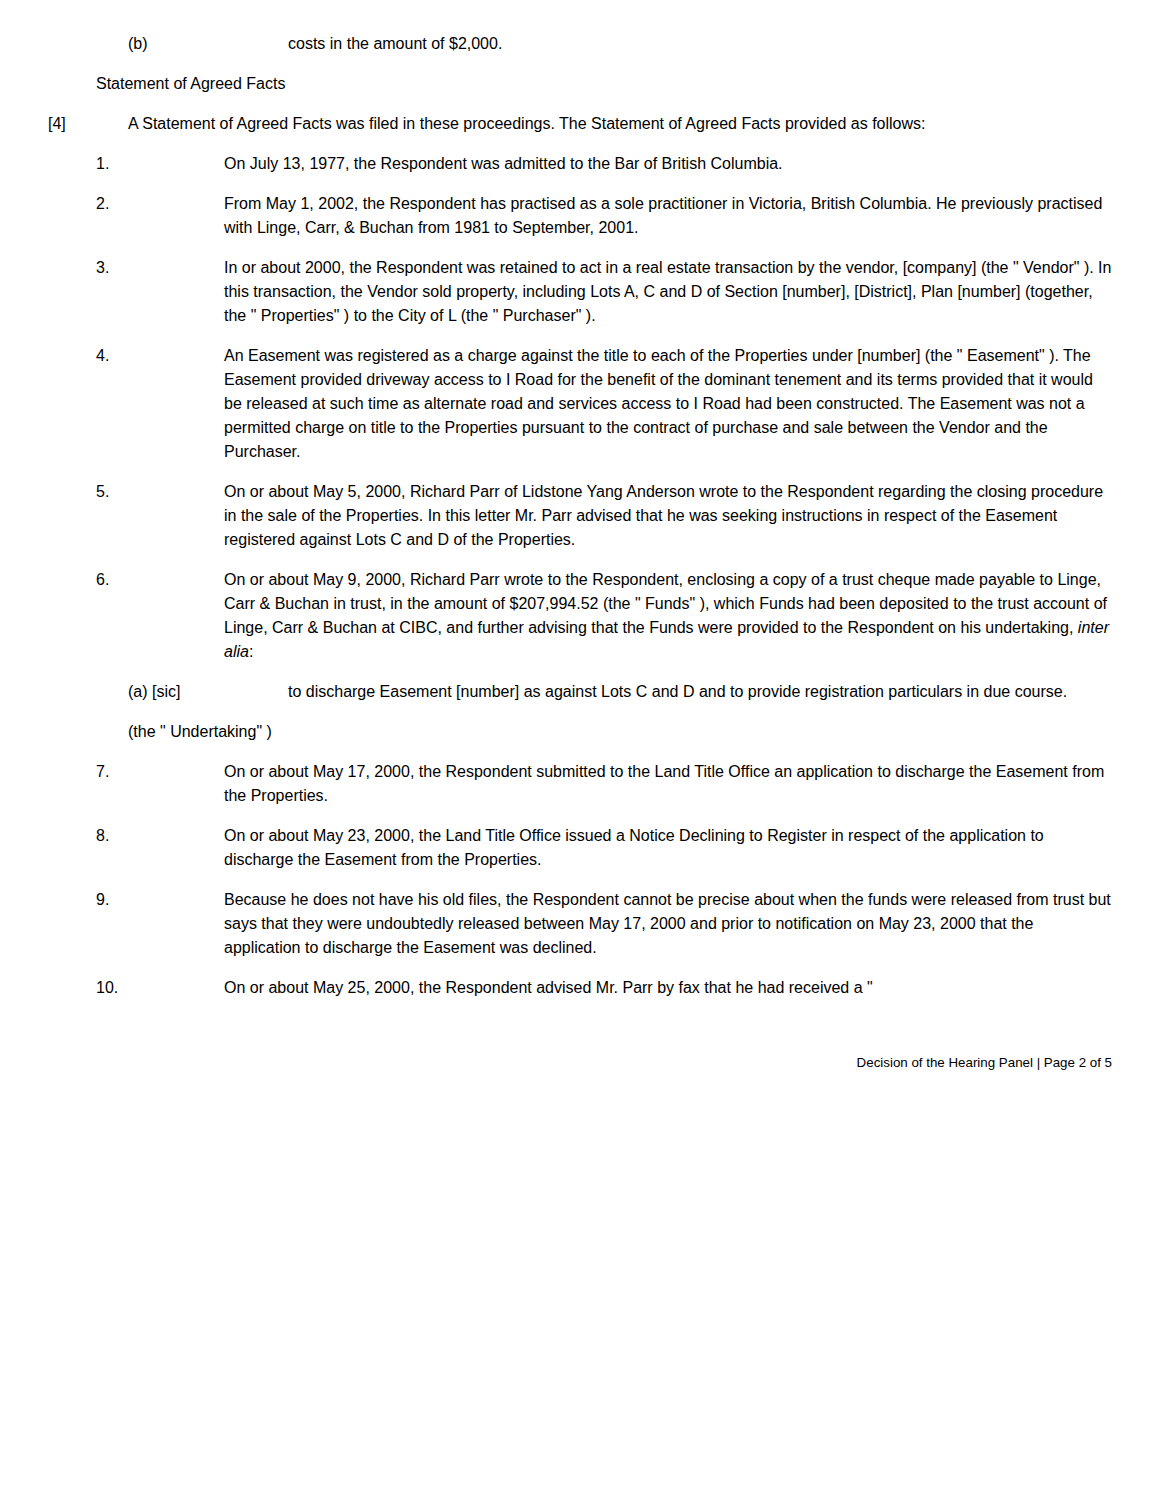(b)
costs in the amount of $2,000.
Statement of Agreed Facts
[4]
A Statement of Agreed Facts was filed in these proceedings. The Statement of Agreed Facts provided as follows:
1.
On July 13, 1977, the Respondent was admitted to the Bar of British Columbia.
2.
From May 1, 2002, the Respondent has practised as a sole practitioner in Victoria, British Columbia. He previously practised with Linge, Carr, & Buchan from 1981 to September, 2001.
3.
In or about 2000, the Respondent was retained to act in a real estate transaction by the vendor, [company] (the " Vendor" ). In this transaction, the Vendor sold property, including Lots A, C and D of Section [number], [District], Plan [number] (together, the " Properties" ) to the City of L (the " Purchaser" ).
4.
An Easement was registered as a charge against the title to each of the Properties under [number] (the " Easement" ). The Easement provided driveway access to I Road for the benefit of the dominant tenement and its terms provided that it would be released at such time as alternate road and services access to I Road had been constructed. The Easement was not a permitted charge on title to the Properties pursuant to the contract of purchase and sale between the Vendor and the Purchaser.
5.
On or about May 5, 2000, Richard Parr of Lidstone Yang Anderson wrote to the Respondent regarding the closing procedure in the sale of the Properties. In this letter Mr. Parr advised that he was seeking instructions in respect of the Easement registered against Lots C and D of the Properties.
6.
On or about May 9, 2000, Richard Parr wrote to the Respondent, enclosing a copy of a trust cheque made payable to Linge, Carr & Buchan in trust, in the amount of $207,994.52 (the " Funds" ), which Funds had been deposited to the trust account of Linge, Carr & Buchan at CIBC, and further advising that the Funds were provided to the Respondent on his undertaking, inter alia:
(a) [sic]
to discharge Easement [number] as against Lots C and D and to provide registration particulars in due course.
(the " Undertaking" )
7.
On or about May 17, 2000, the Respondent submitted to the Land Title Office an application to discharge the Easement from the Properties.
8.
On or about May 23, 2000, the Land Title Office issued a Notice Declining to Register in respect of the application to discharge the Easement from the Properties.
9.
Because he does not have his old files, the Respondent cannot be precise about when the funds were released from trust but says that they were undoubtedly released between May 17, 2000 and prior to notification on May 23, 2000 that the application to discharge the Easement was declined.
10.
On or about May 25, 2000, the Respondent advised Mr. Parr by fax that he had received a "
Decision of the Hearing Panel | Page 2 of 5